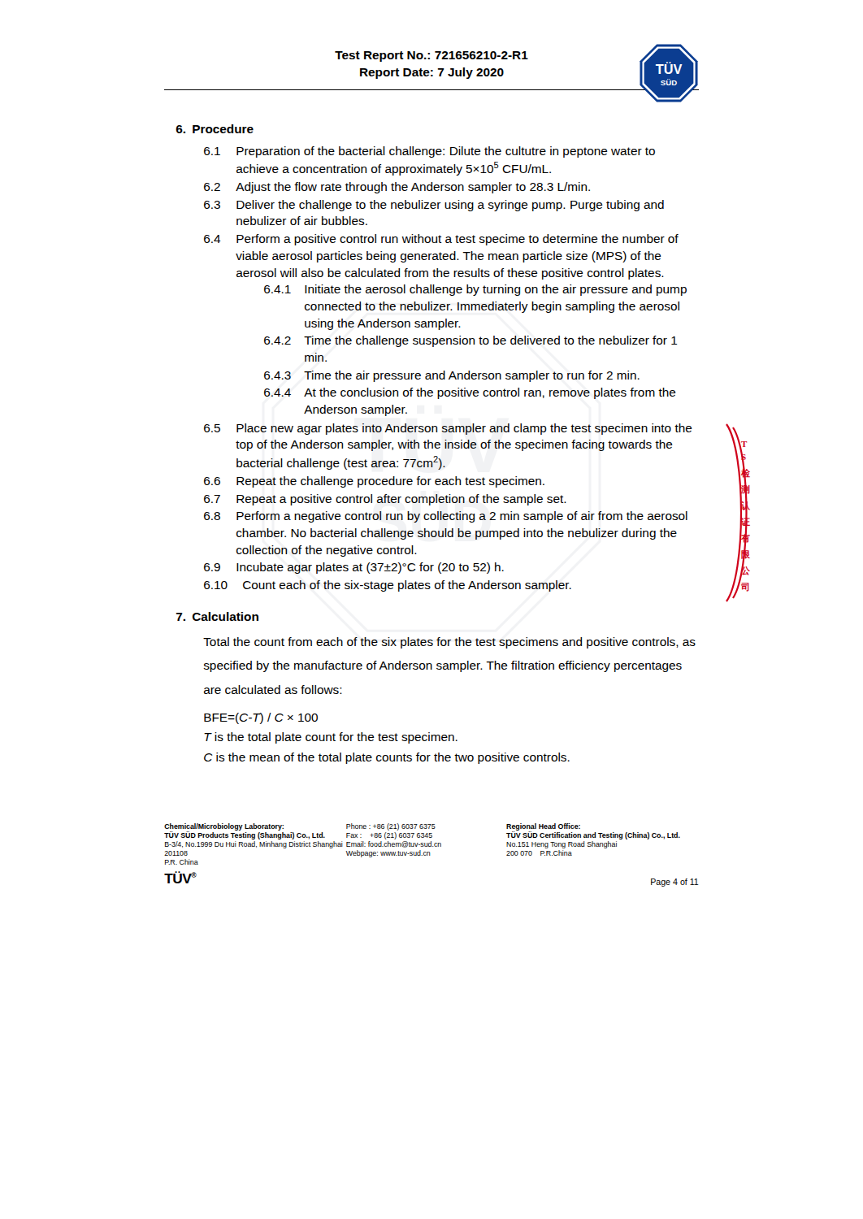Test Report No.: 721656210-2-R1
Report Date: 7 July 2020
TÜV SÜD
TÜV SÜD
T S 检 测 认 证 有 限 公 司
6. Procedure
6.1 Preparation of the bacterial challenge: Dilute the cultutre in peptone water to achieve a concentration of approximately 5×105 CFU/mL.
6.2 Adjust the flow rate through the Anderson sampler to 28.3 L/min.
6.3 Deliver the challenge to the nebulizer using a syringe pump. Purge tubing and nebulizer of air bubbles.
6.4 Perform a positive control run without a test specime to determine the number of viable aerosol particles being generated. The mean particle size (MPS) of the aerosol will also be calculated from the results of these positive control plates.
6.4.1 Initiate the aerosol challenge by turning on the air pressure and pump connected to the nebulizer. Immediaterly begin sampling the aerosol using the Anderson sampler.
6.4.2 Time the challenge suspension to be delivered to the nebulizer for 1 min.
6.4.3 Time the air pressure and Anderson sampler to run for 2 min.
6.4.4 At the conclusion of the positive control ran, remove plates from the Anderson sampler.
6.5 Place new agar plates into Anderson sampler and clamp the test specimen into the top of the Anderson sampler, with the inside of the specimen facing towards the bacterial challenge (test area: 77cm2).
6.6 Repeat the challenge procedure for each test specimen.
6.7 Repeat a positive control after completion of the sample set.
6.8 Perform a negative control run by collecting a 2 min sample of air from the aerosol chamber. No bacterial challenge should be pumped into the nebulizer during the collection of the negative control.
6.9 Incubate agar plates at (37±2)°C for (20 to 52) h.
6.10 Count each of the six-stage plates of the Anderson sampler.
7. Calculation
Total the count from each of the six plates for the test specimens and positive controls, as specified by the manufacture of Anderson sampler. The filtration efficiency percentages are calculated as follows:
BFE=(C-T) / C × 100
T is the total plate count for the test specimen.
C is the mean of the total plate counts for the two positive controls.
| Chemical/Microbiology Laboratory: TÜV SÜD Products Testing (Shanghai) Co., Ltd. B-3/4, No.1999 Du Hui Road, Minhang District Shanghai 201108 P.R. China | Phone : +86 (21) 6037 6375 Fax : +86 (21) 6037 6345 Email: food.chem@tuv-sud.cn Webpage: www.tuv-sud.cn | Regional Head Office: TÜV SÜD Certification and Testing (China) Co., Ltd. No.151 Heng Tong Road Shanghai 200 070 P.R.China |
TÜV® Page 4 of 11